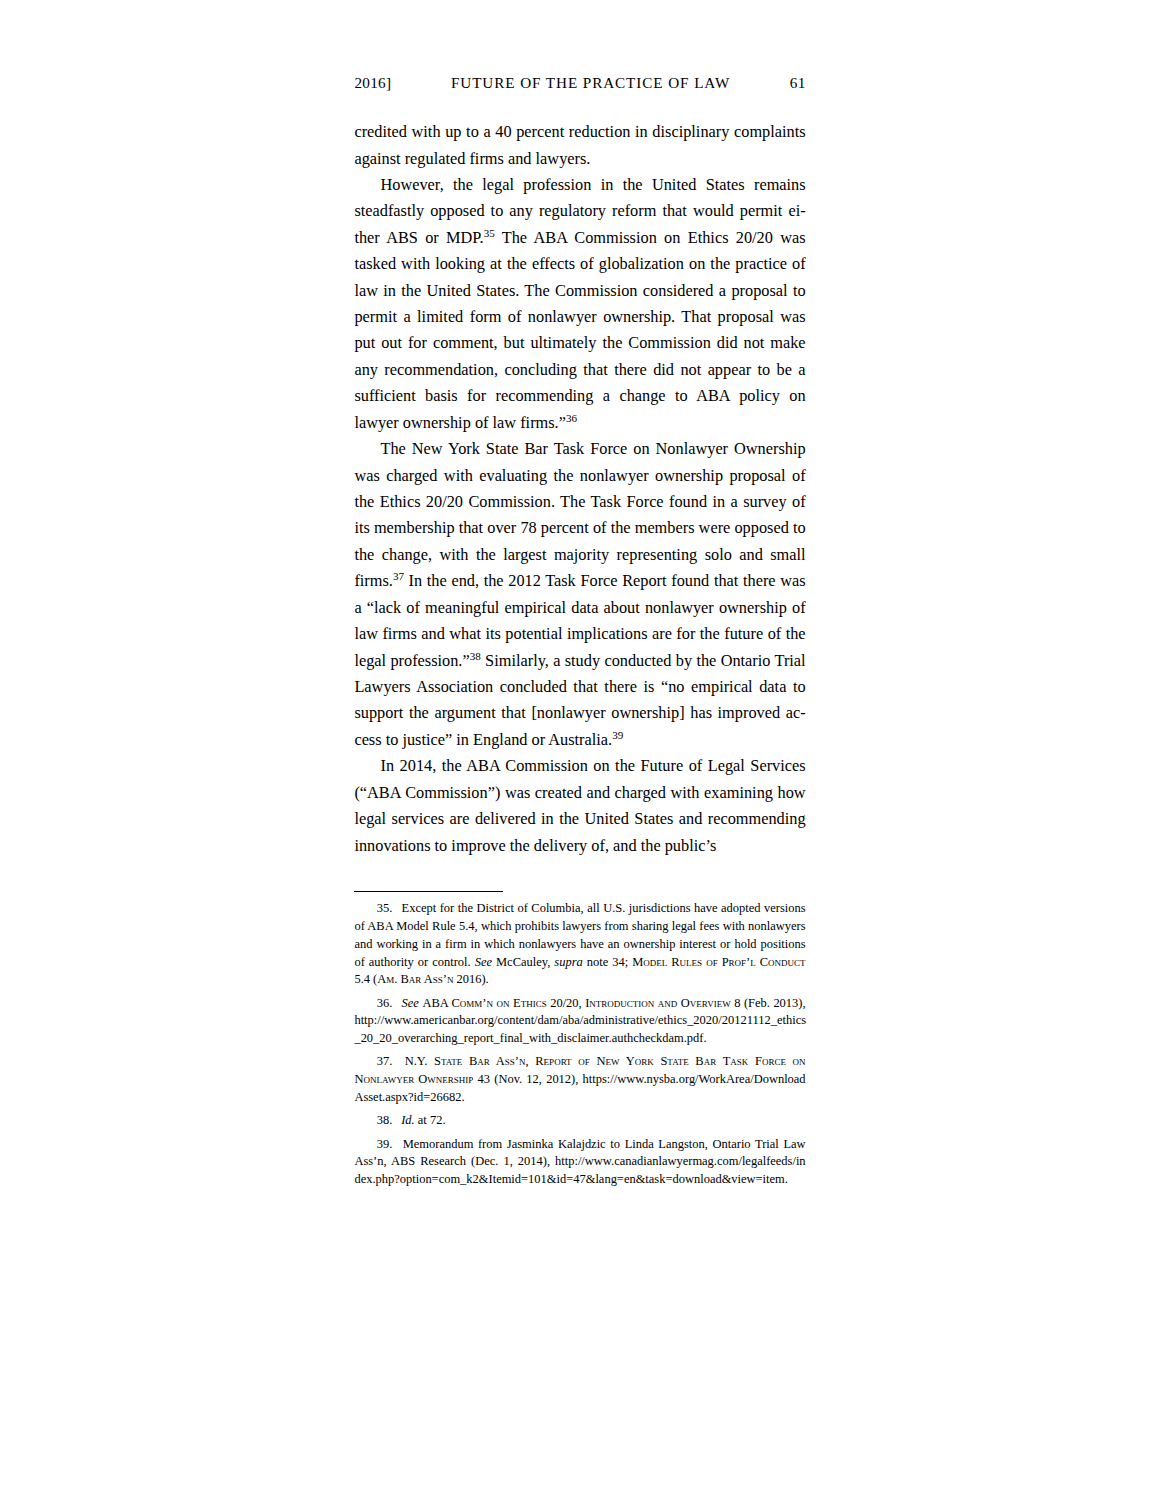2016] Future of the Practice of Law 61
credited with up to a 40 percent reduction in disciplinary complaints against regulated firms and lawyers.
However, the legal profession in the United States remains steadfastly opposed to any regulatory reform that would permit either ABS or MDP.35 The ABA Commission on Ethics 20/20 was tasked with looking at the effects of globalization on the practice of law in the United States. The Commission considered a proposal to permit a limited form of nonlawyer ownership. That proposal was put out for comment, but ultimately the Commission did not make any recommendation, concluding that there did not appear to be a sufficient basis for recommending a change to ABA policy on lawyer ownership of law firms.”36
The New York State Bar Task Force on Nonlawyer Ownership was charged with evaluating the nonlawyer ownership proposal of the Ethics 20/20 Commission. The Task Force found in a survey of its membership that over 78 percent of the members were opposed to the change, with the largest majority representing solo and small firms.37 In the end, the 2012 Task Force Report found that there was a “lack of meaningful empirical data about nonlawyer ownership of law firms and what its potential implications are for the future of the legal profession.”38 Similarly, a study conducted by the Ontario Trial Lawyers Association concluded that there is “no empirical data to support the argument that [nonlawyer ownership] has improved access to justice” in England or Australia.39
In 2014, the ABA Commission on the Future of Legal Services (“ABA Commission”) was created and charged with examining how legal services are delivered in the United States and recommending innovations to improve the delivery of, and the public’s
35. Except for the District of Columbia, all U.S. jurisdictions have adopted versions of ABA Model Rule 5.4, which prohibits lawyers from sharing legal fees with nonlawyers and working in a firm in which nonlawyers have an ownership interest or hold positions of authority or control. See McCauley, supra note 34; Model Rules of Prof’l Conduct 5.4 (Am. Bar Ass’n 2016).
36. See ABA Comm’n on Ethics 20/20, Introduction and Overview 8 (Feb. 2013), http://www.americanbar.org/content/dam/aba/administrative/ethics_2020/20121112_ethics _20_20_overarching_report_final_with_disclaimer.authcheckdam.pdf.
37. N.Y. State Bar Ass’n, Report of New York State Bar Task Force on Nonlawyer Ownership 43 (Nov. 12, 2012), https://www.nysba.org/WorkArea/Download Asset.aspx?id=26682.
38. Id. at 72.
39. Memorandum from Jasminka Kalajdzic to Linda Langston, Ontario Trial Law Ass’n, ABS Research (Dec. 1, 2014), http://www.canadianlawyermag.com/legalfeeds/in dex.php?option=com_k2&Itemid=101&id=47&lang=en&task=download&view=item.